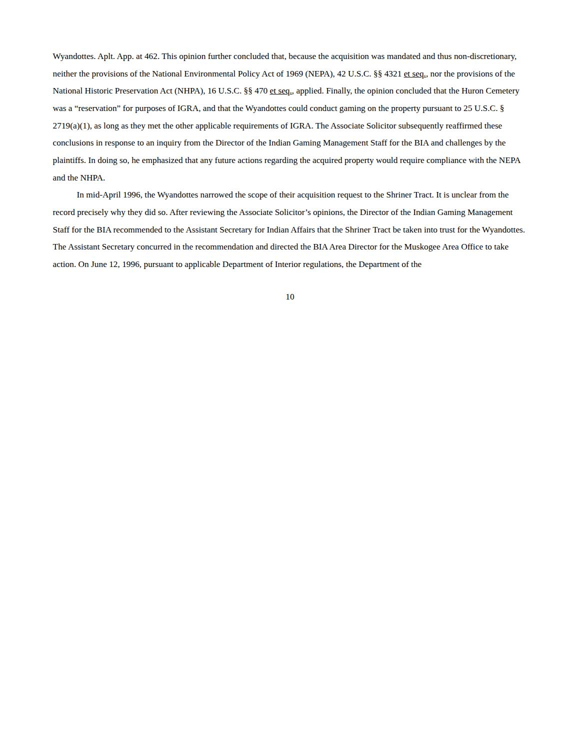Wyandottes. Aplt. App. at 462. This opinion further concluded that, because the acquisition was mandated and thus non-discretionary, neither the provisions of the National Environmental Policy Act of 1969 (NEPA), 42 U.S.C. §§ 4321 et seq., nor the provisions of the National Historic Preservation Act (NHPA), 16 U.S.C. §§ 470 et seq., applied. Finally, the opinion concluded that the Huron Cemetery was a “reservation” for purposes of IGRA, and that the Wyandottes could conduct gaming on the property pursuant to 25 U.S.C. § 2719(a)(1), as long as they met the other applicable requirements of IGRA. The Associate Solicitor subsequently reaffirmed these conclusions in response to an inquiry from the Director of the Indian Gaming Management Staff for the BIA and challenges by the plaintiffs. In doing so, he emphasized that any future actions regarding the acquired property would require compliance with the NEPA and the NHPA.
In mid-April 1996, the Wyandottes narrowed the scope of their acquisition request to the Shriner Tract. It is unclear from the record precisely why they did so. After reviewing the Associate Solicitor’s opinions, the Director of the Indian Gaming Management Staff for the BIA recommended to the Assistant Secretary for Indian Affairs that the Shriner Tract be taken into trust for the Wyandottes. The Assistant Secretary concurred in the recommendation and directed the BIA Area Director for the Muskogee Area Office to take action. On June 12, 1996, pursuant to applicable Department of Interior regulations, the Department of the
10